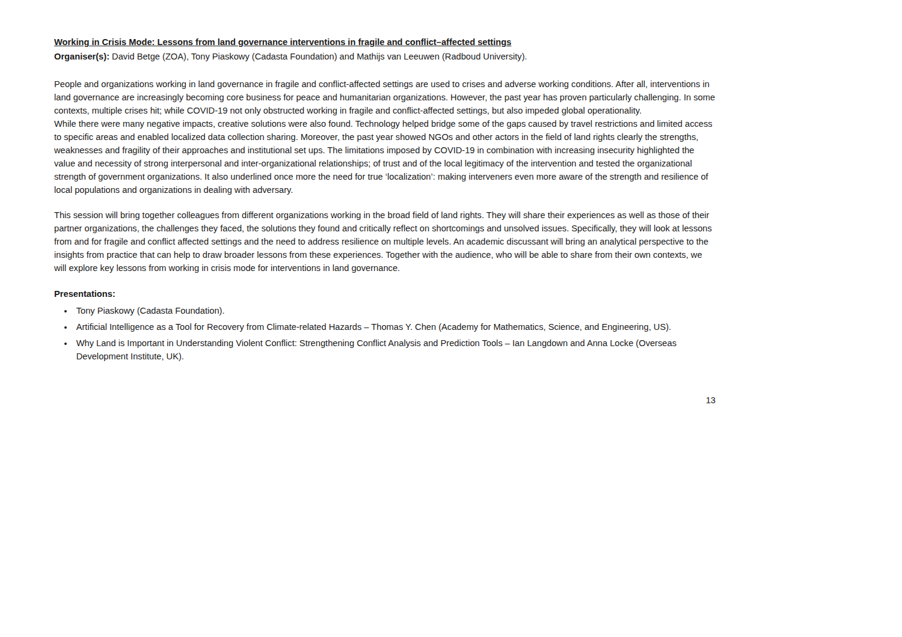Working in Crisis Mode: Lessons from land governance interventions in fragile and conflict–affected settings
Organiser(s): David Betge (ZOA), Tony Piaskowy (Cadasta Foundation) and Mathijs van Leeuwen (Radboud University).
People and organizations working in land governance in fragile and conflict-affected settings are used to crises and adverse working conditions. After all, interventions in land governance are increasingly becoming core business for peace and humanitarian organizations. However, the past year has proven particularly challenging. In some contexts, multiple crises hit; while COVID-19 not only obstructed working in fragile and conflict-affected settings, but also impeded global operationality.
While there were many negative impacts, creative solutions were also found. Technology helped bridge some of the gaps caused by travel restrictions and limited access to specific areas and enabled localized data collection sharing. Moreover, the past year showed NGOs and other actors in the field of land rights clearly the strengths, weaknesses and fragility of their approaches and institutional set ups. The limitations imposed by COVID-19 in combination with increasing insecurity highlighted the value and necessity of strong interpersonal and inter-organizational relationships; of trust and of the local legitimacy of the intervention and tested the organizational strength of government organizations. It also underlined once more the need for true ‘localization’: making interveners even more aware of the strength and resilience of local populations and organizations in dealing with adversary.
This session will bring together colleagues from different organizations working in the broad field of land rights. They will share their experiences as well as those of their partner organizations, the challenges they faced, the solutions they found and critically reflect on shortcomings and unsolved issues. Specifically, they will look at lessons from and for fragile and conflict affected settings and the need to address resilience on multiple levels. An academic discussant will bring an analytical perspective to the insights from practice that can help to draw broader lessons from these experiences. Together with the audience, who will be able to share from their own contexts, we will explore key lessons from working in crisis mode for interventions in land governance.
Presentations:
Tony Piaskowy (Cadasta Foundation).
Artificial Intelligence as a Tool for Recovery from Climate-related Hazards – Thomas Y. Chen (Academy for Mathematics, Science, and Engineering, US).
Why Land is Important in Understanding Violent Conflict: Strengthening Conflict Analysis and Prediction Tools – Ian Langdown and Anna Locke (Overseas Development Institute, UK).
13